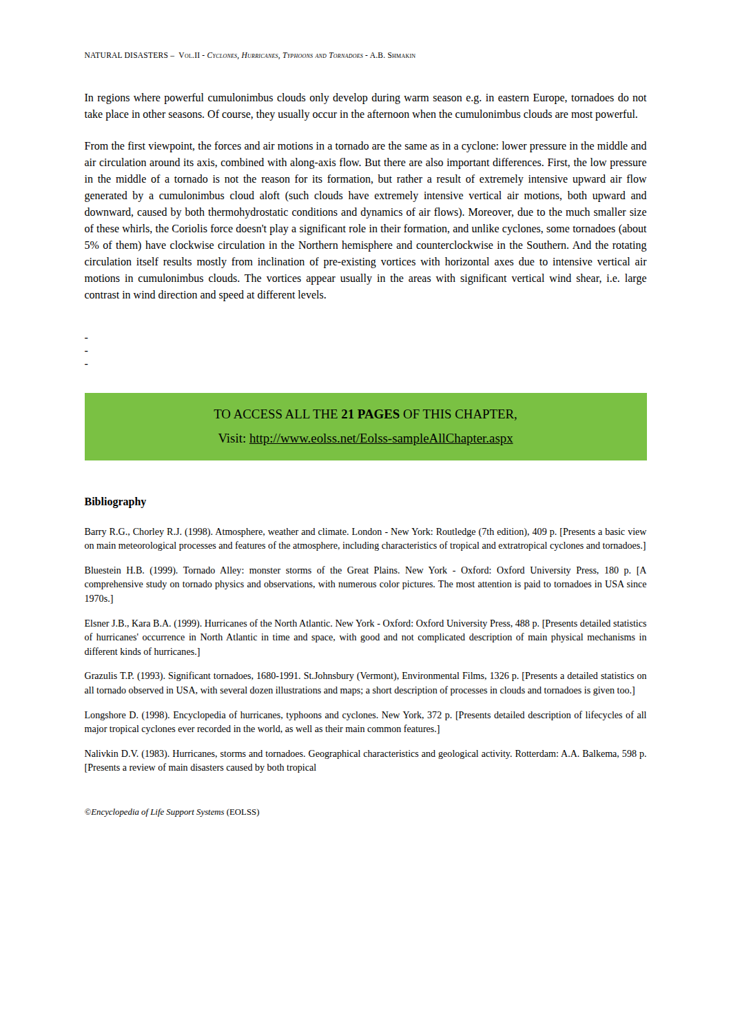NATURAL DISASTERS – Vol.II - Cyclones, Hurricanes, Typhoons and Tornadoes - A.B. Shmakin
In regions where powerful cumulonimbus clouds only develop during warm season e.g. in eastern Europe, tornadoes do not take place in other seasons. Of course, they usually occur in the afternoon when the cumulonimbus clouds are most powerful.
From the first viewpoint, the forces and air motions in a tornado are the same as in a cyclone: lower pressure in the middle and air circulation around its axis, combined with along-axis flow. But there are also important differences. First, the low pressure in the middle of a tornado is not the reason for its formation, but rather a result of extremely intensive upward air flow generated by a cumulonimbus cloud aloft (such clouds have extremely intensive vertical air motions, both upward and downward, caused by both thermohydrostatic conditions and dynamics of air flows). Moreover, due to the much smaller size of these whirls, the Coriolis force doesn't play a significant role in their formation, and unlike cyclones, some tornadoes (about 5% of them) have clockwise circulation in the Northern hemisphere and counterclockwise in the Southern. And the rotating circulation itself results mostly from inclination of pre-existing vortices with horizontal axes due to intensive vertical air motions in cumulonimbus clouds. The vortices appear usually in the areas with significant vertical wind shear, i.e. large contrast in wind direction and speed at different levels.
- - -
TO ACCESS ALL THE 21 PAGES OF THIS CHAPTER,
Visit: http://www.eolss.net/Eolss-sampleAllChapter.aspx
Bibliography
Barry R.G., Chorley R.J. (1998). Atmosphere, weather and climate. London - New York: Routledge (7th edition), 409 p. [Presents a basic view on main meteorological processes and features of the atmosphere, including characteristics of tropical and extratropical cyclones and tornadoes.]
Bluestein H.B. (1999). Tornado Alley: monster storms of the Great Plains. New York - Oxford: Oxford University Press, 180 p. [A comprehensive study on tornado physics and observations, with numerous color pictures. The most attention is paid to tornadoes in USA since 1970s.]
Elsner J.B., Kara B.A. (1999). Hurricanes of the North Atlantic. New York - Oxford: Oxford University Press, 488 p. [Presents detailed statistics of hurricanes' occurrence in North Atlantic in time and space, with good and not complicated description of main physical mechanisms in different kinds of hurricanes.]
Grazulis T.P. (1993). Significant tornadoes, 1680-1991. St.Johnsbury (Vermont), Environmental Films, 1326 p. [Presents a detailed statistics on all tornado observed in USA, with several dozen illustrations and maps; a short description of processes in clouds and tornadoes is given too.]
Longshore D. (1998). Encyclopedia of hurricanes, typhoons and cyclones. New York, 372 p. [Presents detailed description of lifecycles of all major tropical cyclones ever recorded in the world, as well as their main common features.]
Nalivkin D.V. (1983). Hurricanes, storms and tornadoes. Geographical characteristics and geological activity. Rotterdam: A.A. Balkema, 598 p. [Presents a review of main disasters caused by both tropical
©Encyclopedia of Life Support Systems (EOLSS)